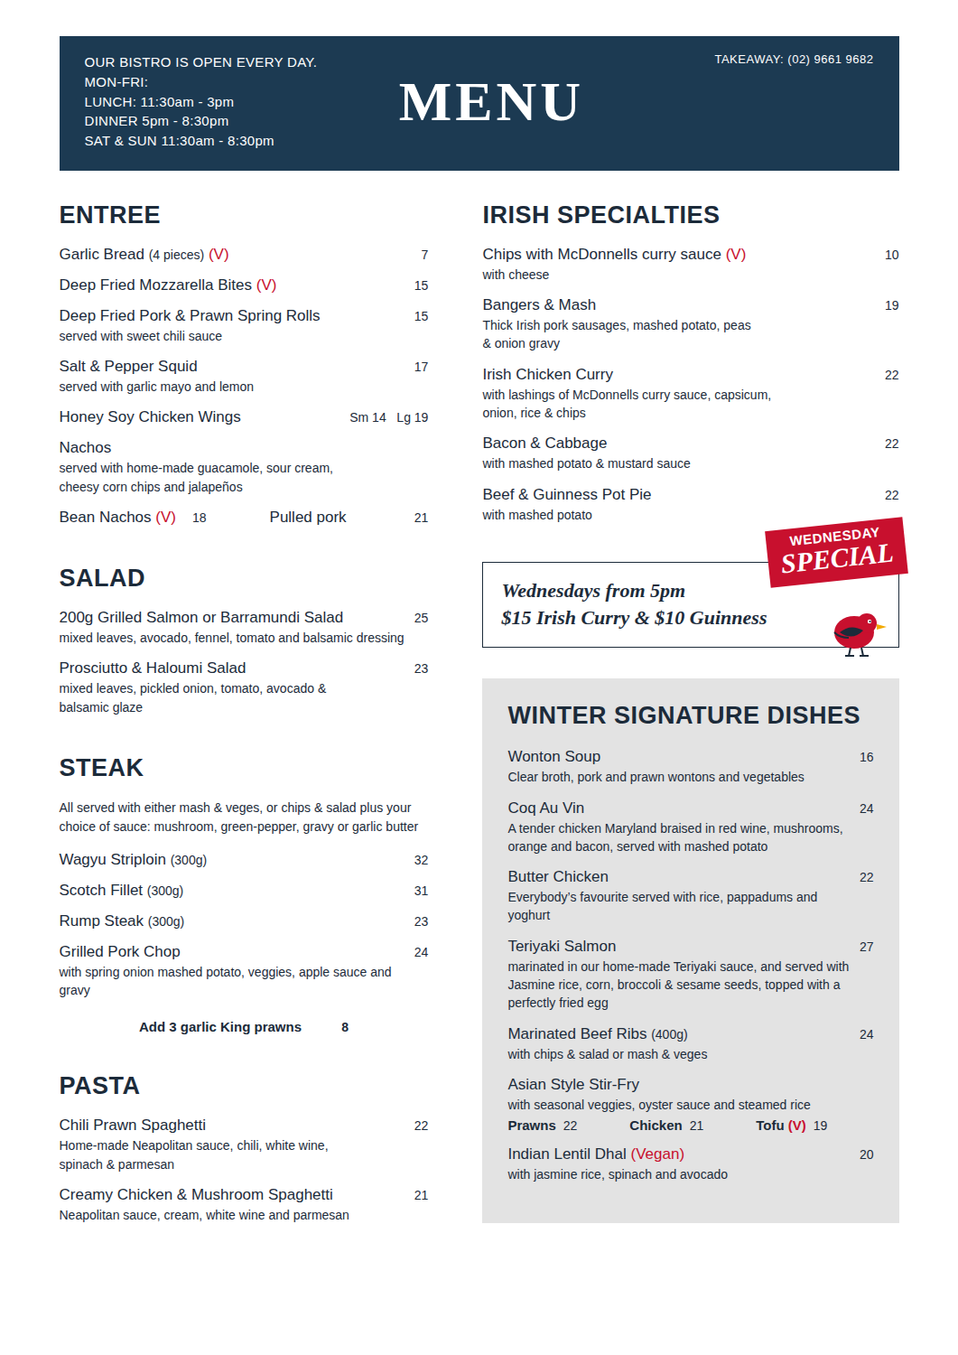OUR BISTRO IS OPEN EVERY DAY.
MON-FRI:
LUNCH: 11:30am - 3pm
DINNER 5pm - 8:30pm
SAT & SUN 11:30am - 8:30pm
MENU
TAKEAWAY: (02) 9661 9682
Entree
Garlic Bread (4 pieces) (V)
7
Deep Fried Mozzarella Bites (V)
15
Deep Fried Pork & Prawn Spring Rolls
15
served with sweet chili sauce
Salt & Pepper Squid
17
served with garlic mayo and lemon
Honey Soy Chicken Wings
Sm 14 Lg 19
Nachos
served with home-made guacamole, sour cream,
cheesy corn chips and jalapeños
Bean Nachos (V)
18
Pulled pork
21
Salad
200g Grilled Salmon or Barramundi Salad
25
mixed leaves, avocado, fennel, tomato and balsamic dressing
Prosciutto & Haloumi Salad
23
mixed leaves, pickled onion, tomato, avocado &
balsamic glaze
Steak
All served with either mash & veges, or chips & salad plus your choice of sauce: mushroom, green-pepper, gravy or garlic butter
Wagyu Striploin (300g)
32
Scotch Fillet (300g)
31
Rump Steak (300g)
23
Grilled Pork Chop
24
with spring onion mashed potato, veggies, apple sauce and gravy
Add 3 garlic King prawns 8
Pasta
Chili Prawn Spaghetti
22
Home-made Neapolitan sauce, chili, white wine,
spinach & parmesan
Creamy Chicken & Mushroom Spaghetti
21
Neapolitan sauce, cream, white wine and parmesan
Irish Specialties
Chips with McDonnells curry sauce (V)
10
with cheese
Bangers & Mash
19
Thick Irish pork sausages, mashed potato, peas
& onion gravy
Irish Chicken Curry
22
with lashings of McDonnells curry sauce, capsicum,
onion, rice & chips
Bacon & Cabbage
22
with mashed potato & mustard sauce
Beef & Guinness Pot Pie
22
with mashed potato
Wednesdays from 5pm
$15 Irish Curry & $10 Guinness
WEDNESDAY SPECIAL
Winter Signature Dishes
Wonton Soup
16
Clear broth, pork and prawn wontons and vegetables
Coq Au Vin
24
A tender chicken Maryland braised in red wine, mushrooms, orange and bacon, served with mashed potato
Butter Chicken
22
Everybody’s favourite served with rice, pappadums and yoghurt
Teriyaki Salmon
27
marinated in our home-made Teriyaki sauce, and served with Jasmine rice, corn, broccoli & sesame seeds, topped with a perfectly fried egg
Marinated Beef Ribs (400g)
24
with chips & salad or mash & veges
Asian Style Stir-Fry
with seasonal veggies, oyster sauce and steamed rice
Prawns 22
Chicken 21
Tofu (V) 19
Indian Lentil Dhal (Vegan)
20
with jasmine rice, spinach and avocado